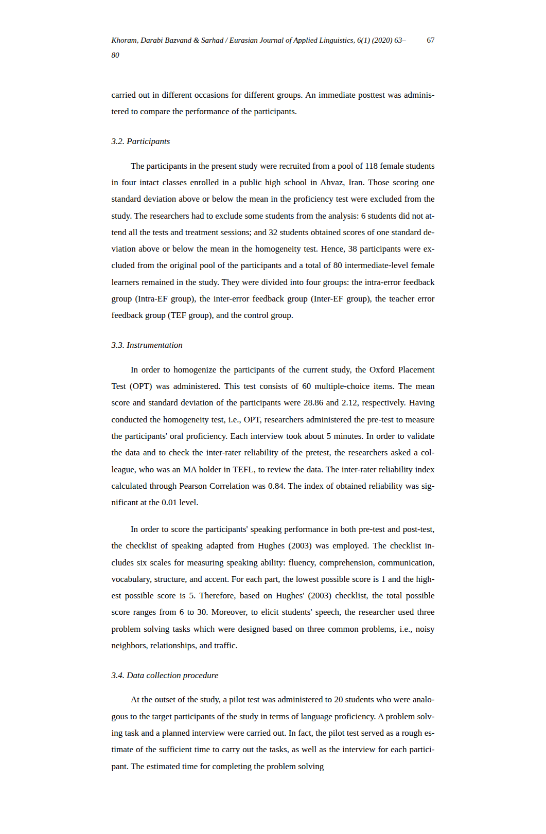Khoram, Darabi Bazvand & Sarhad / Eurasian Journal of Applied Linguistics, 6(1) (2020) 63–80 67
carried out in different occasions for different groups. An immediate posttest was administered to compare the performance of the participants.
3.2. Participants
The participants in the present study were recruited from a pool of 118 female students in four intact classes enrolled in a public high school in Ahvaz, Iran. Those scoring one standard deviation above or below the mean in the proficiency test were excluded from the study. The researchers had to exclude some students from the analysis: 6 students did not attend all the tests and treatment sessions; and 32 students obtained scores of one standard deviation above or below the mean in the homogeneity test. Hence, 38 participants were excluded from the original pool of the participants and a total of 80 intermediate-level female learners remained in the study. They were divided into four groups: the intra-error feedback group (Intra-EF group), the inter-error feedback group (Inter-EF group), the teacher error feedback group (TEF group), and the control group.
3.3. Instrumentation
In order to homogenize the participants of the current study, the Oxford Placement Test (OPT) was administered. This test consists of 60 multiple-choice items. The mean score and standard deviation of the participants were 28.86 and 2.12, respectively. Having conducted the homogeneity test, i.e., OPT, researchers administered the pre-test to measure the participants' oral proficiency. Each interview took about 5 minutes. In order to validate the data and to check the inter-rater reliability of the pretest, the researchers asked a colleague, who was an MA holder in TEFL, to review the data. The inter-rater reliability index calculated through Pearson Correlation was 0.84. The index of obtained reliability was significant at the 0.01 level.
In order to score the participants' speaking performance in both pre-test and post-test, the checklist of speaking adapted from Hughes (2003) was employed. The checklist includes six scales for measuring speaking ability: fluency, comprehension, communication, vocabulary, structure, and accent. For each part, the lowest possible score is 1 and the highest possible score is 5. Therefore, based on Hughes' (2003) checklist, the total possible score ranges from 6 to 30. Moreover, to elicit students' speech, the researcher used three problem solving tasks which were designed based on three common problems, i.e., noisy neighbors, relationships, and traffic.
3.4. Data collection procedure
At the outset of the study, a pilot test was administered to 20 students who were analogous to the target participants of the study in terms of language proficiency. A problem solving task and a planned interview were carried out. In fact, the pilot test served as a rough estimate of the sufficient time to carry out the tasks, as well as the interview for each participant. The estimated time for completing the problem solving